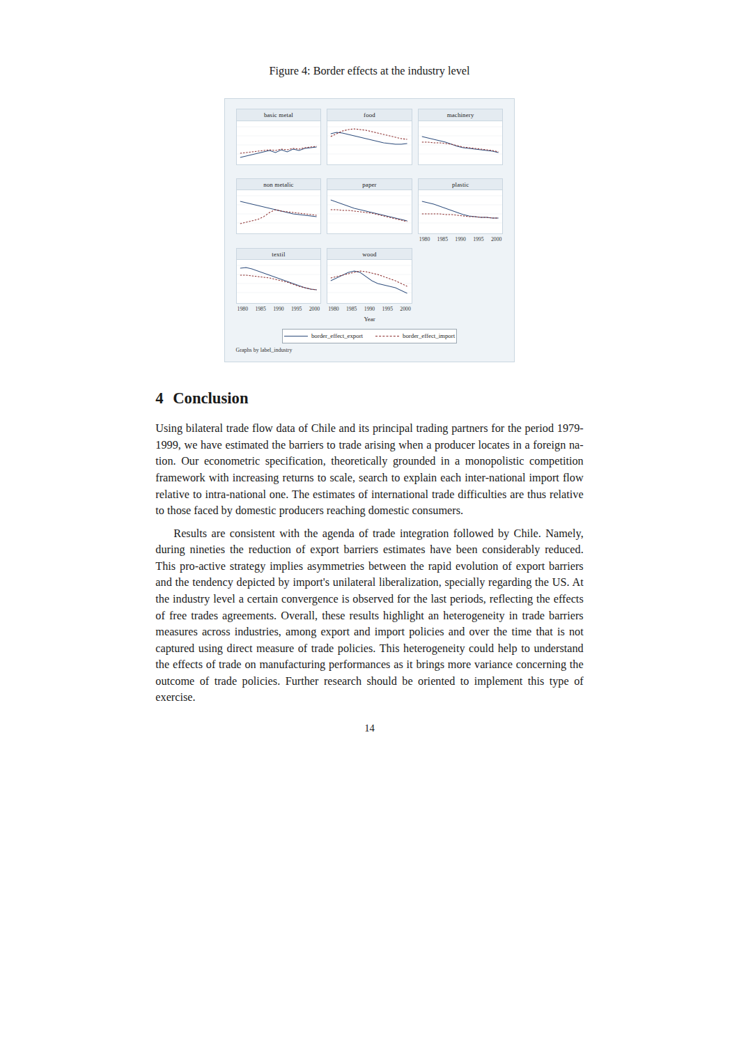Figure 4: Border effects at the industry level
basic metal
108642
19801985199019952000
food
19801985199019952000
machinery
19801985199019952000
non metalic
108642
19801985199019952000
paper
19801985199019952000
plastic
19801985199019952000
textil
108642
19801985199019952000
wood
19801985199019952000
Year
border_effect_export
border_effect_import
Graphs by label_industry
4 Conclusion
Using bilateral trade flow data of Chile and its principal trading partners for the period 1979-1999, we have estimated the barriers to trade arising when a producer locates in a foreign nation. Our econometric specification, theoretically grounded in a monopolistic competition framework with increasing returns to scale, search to explain each inter-national import flow relative to intra-national one. The estimates of international trade difficulties are thus relative to those faced by domestic producers reaching domestic consumers.
Results are consistent with the agenda of trade integration followed by Chile. Namely, during nineties the reduction of export barriers estimates have been considerably reduced. This pro-active strategy implies asymmetries between the rapid evolution of export barriers and the tendency depicted by import's unilateral liberalization, specially regarding the US. At the industry level a certain convergence is observed for the last periods, reflecting the effects of free trades agreements. Overall, these results highlight an heterogeneity in trade barriers measures across industries, among export and import policies and over the time that is not captured using direct measure of trade policies. This heterogeneity could help to understand the effects of trade on manufacturing performances as it brings more variance concerning the outcome of trade policies. Further research should be oriented to implement this type of exercise.
14